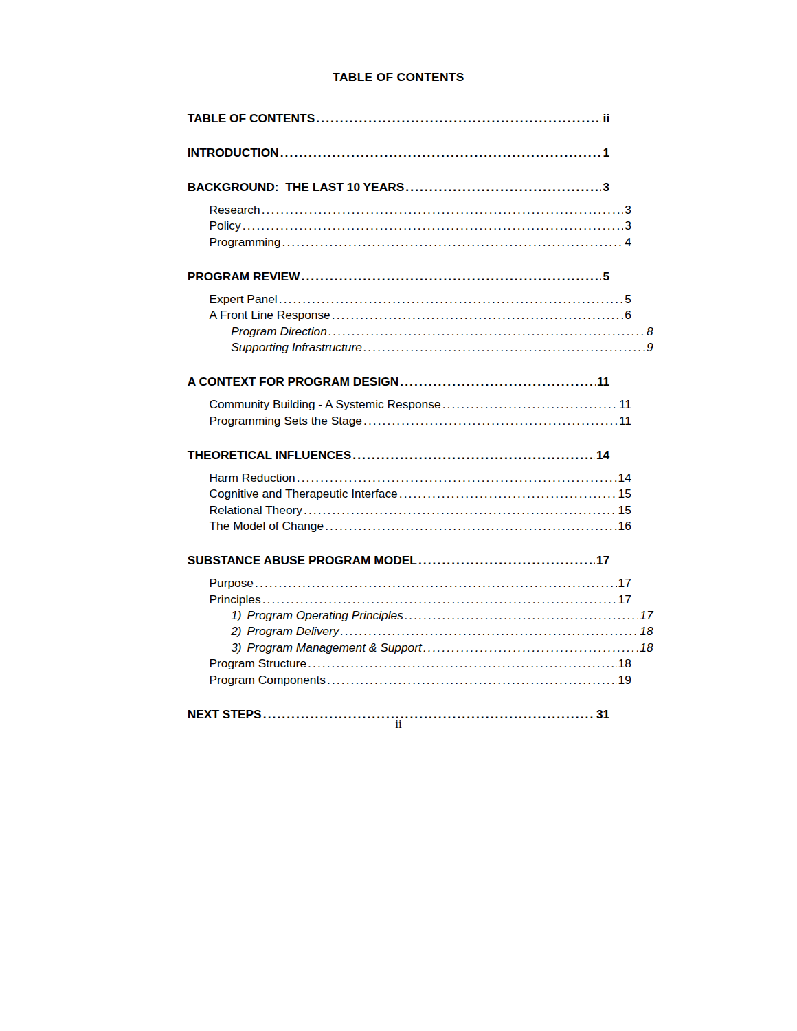TABLE OF CONTENTS
TABLE OF CONTENTS ..................................................................................... ii
INTRODUCTION ............................................................................................. 1
BACKGROUND: THE LAST 10 YEARS ........................................................... 3
Research ....................................................................................................... 3
Policy ............................................................................................................. 3
Programming ............................................................................................... 4
PROGRAM REVIEW ....................................................................................... 5
Expert Panel ................................................................................................. 5
A Front Line Response ..................................................................................... 6
Program Direction .......................................................................................... 8
Supporting Infrastructure ............................................................................. 9
A CONTEXT FOR PROGRAM DESIGN ........................................................... 11
Community Building - A Systemic Response ................................................... 11
Programming Sets the Stage ......................................................................... 11
THEORETICAL INFLUENCES ......................................................................... 14
Harm Reduction ............................................................................................... 14
Cognitive and Therapeutic Interface .............................................................. 15
Relational Theory ............................................................................................. 15
The Model of Change ....................................................................................... 16
SUBSTANCE ABUSE PROGRAM MODEL ..................................................... 17
Purpose ......................................................................................................... 17
Principles ..................................................................................................... 17
1) Program Operating Principles .............................................................. 17
2) Program Delivery ..................................................................................... 18
3) Program Management & Support ......................................................... 18
Program Structure ............................................................................................ 18
Program Components ..................................................................................... 19
NEXT STEPS ................................................................................................. 31
ii